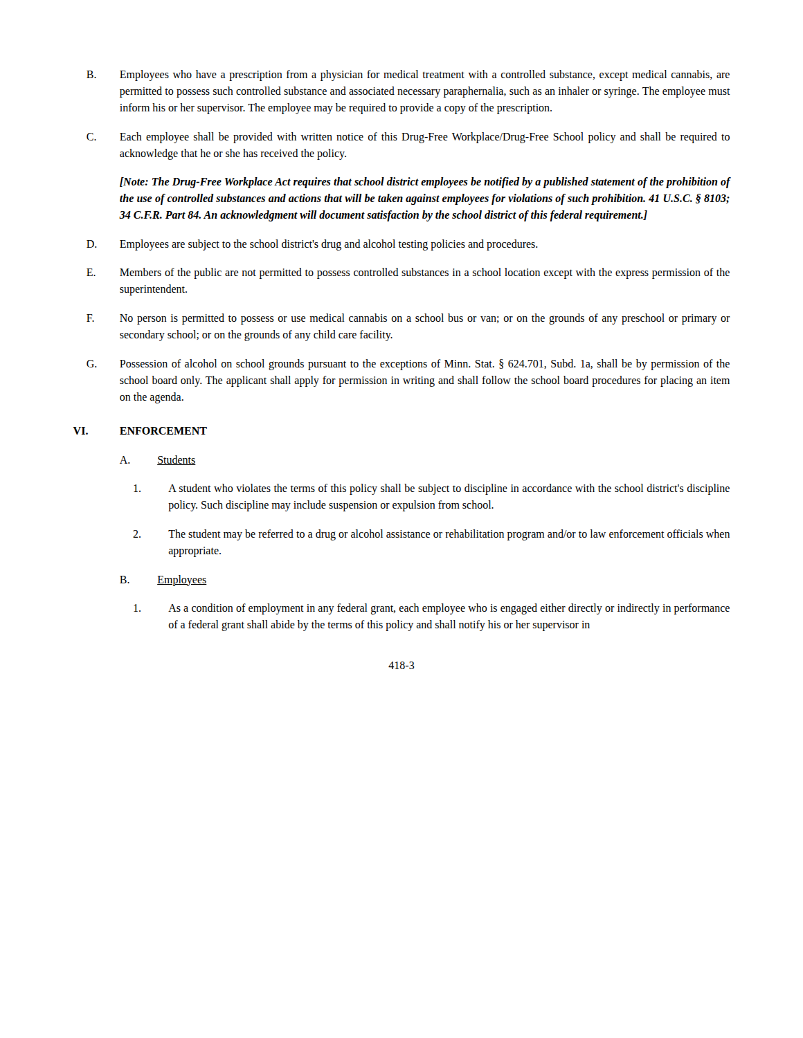B.
Employees who have a prescription from a physician for medical treatment with a controlled substance, except medical cannabis, are permitted to possess such controlled substance and associated necessary paraphernalia, such as an inhaler or syringe. The employee must inform his or her supervisor. The employee may be required to provide a copy of the prescription.
C.
Each employee shall be provided with written notice of this Drug-Free Workplace/Drug-Free School policy and shall be required to acknowledge that he or she has received the policy.
[Note: The Drug-Free Workplace Act requires that school district employees be notified by a published statement of the prohibition of the use of controlled substances and actions that will be taken against employees for violations of such prohibition. 41 U.S.C. § 8103; 34 C.F.R. Part 84. An acknowledgment will document satisfaction by the school district of this federal requirement.]
D.
Employees are subject to the school district's drug and alcohol testing policies and procedures.
E.
Members of the public are not permitted to possess controlled substances in a school location except with the express permission of the superintendent.
F.
No person is permitted to possess or use medical cannabis on a school bus or van; or on the grounds of any preschool or primary or secondary school; or on the grounds of any child care facility.
G.
Possession of alcohol on school grounds pursuant to the exceptions of Minn. Stat. § 624.701, Subd. 1a, shall be by permission of the school board only. The applicant shall apply for permission in writing and shall follow the school board procedures for placing an item on the agenda.
VI.
ENFORCEMENT
A.
Students
1.
A student who violates the terms of this policy shall be subject to discipline in accordance with the school district's discipline policy. Such discipline may include suspension or expulsion from school.
2.
The student may be referred to a drug or alcohol assistance or rehabilitation program and/or to law enforcement officials when appropriate.
B.
Employees
1.
As a condition of employment in any federal grant, each employee who is engaged either directly or indirectly in performance of a federal grant shall abide by the terms of this policy and shall notify his or her supervisor in
418-3